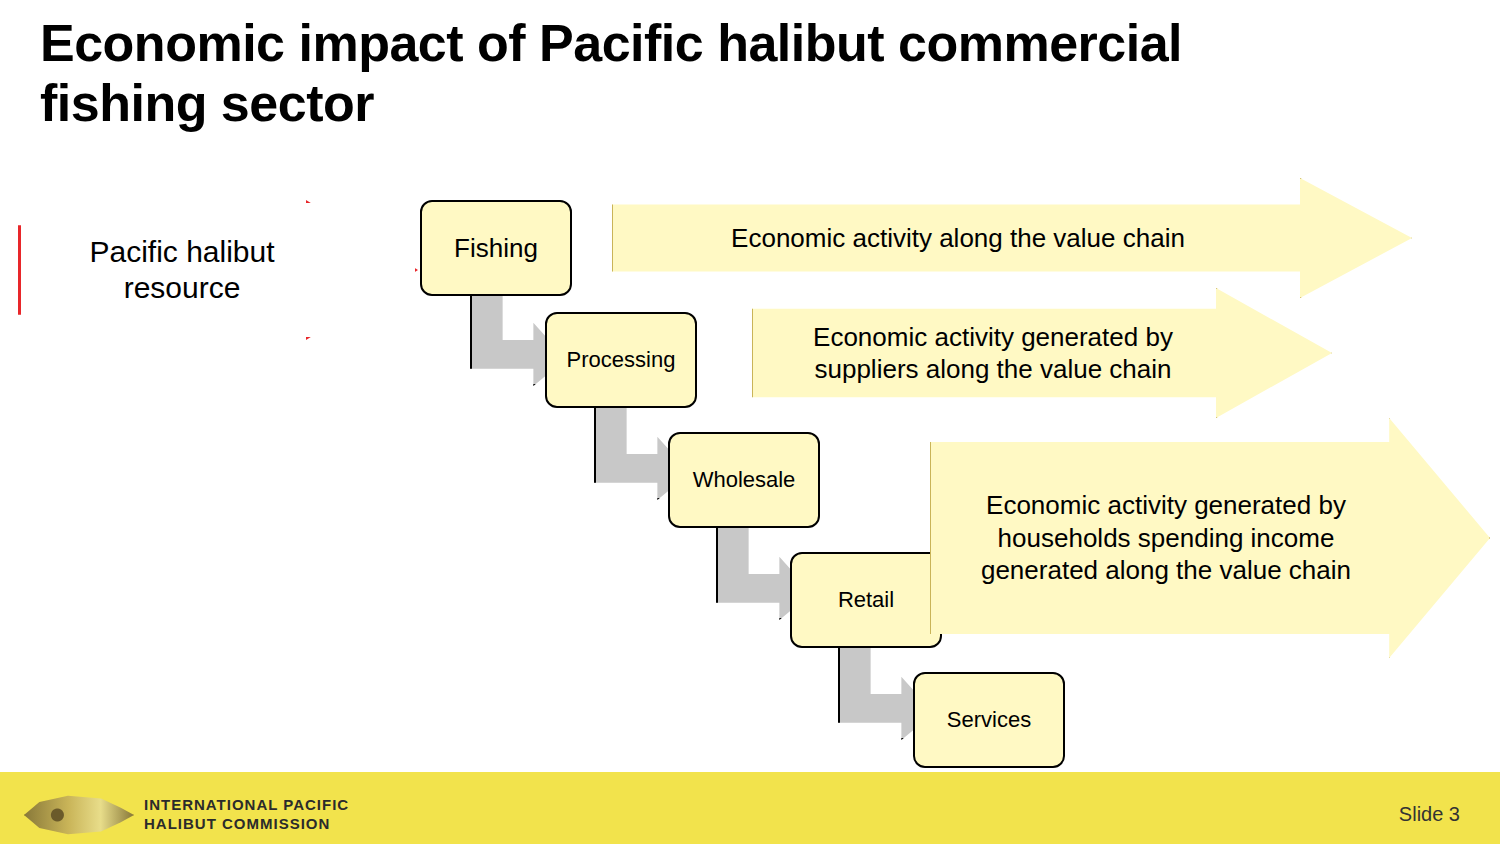Economic impact of Pacific halibut commercial fishing sector
Pacific halibut resource
Economic activity along the value chain
Economic activity generated by suppliers along the value chain
Economic activity generated by households spending income generated along the value chain
Fishing
Processing
Wholesale
Retail
Services
International Pacific
Halibut Commission
Slide 3